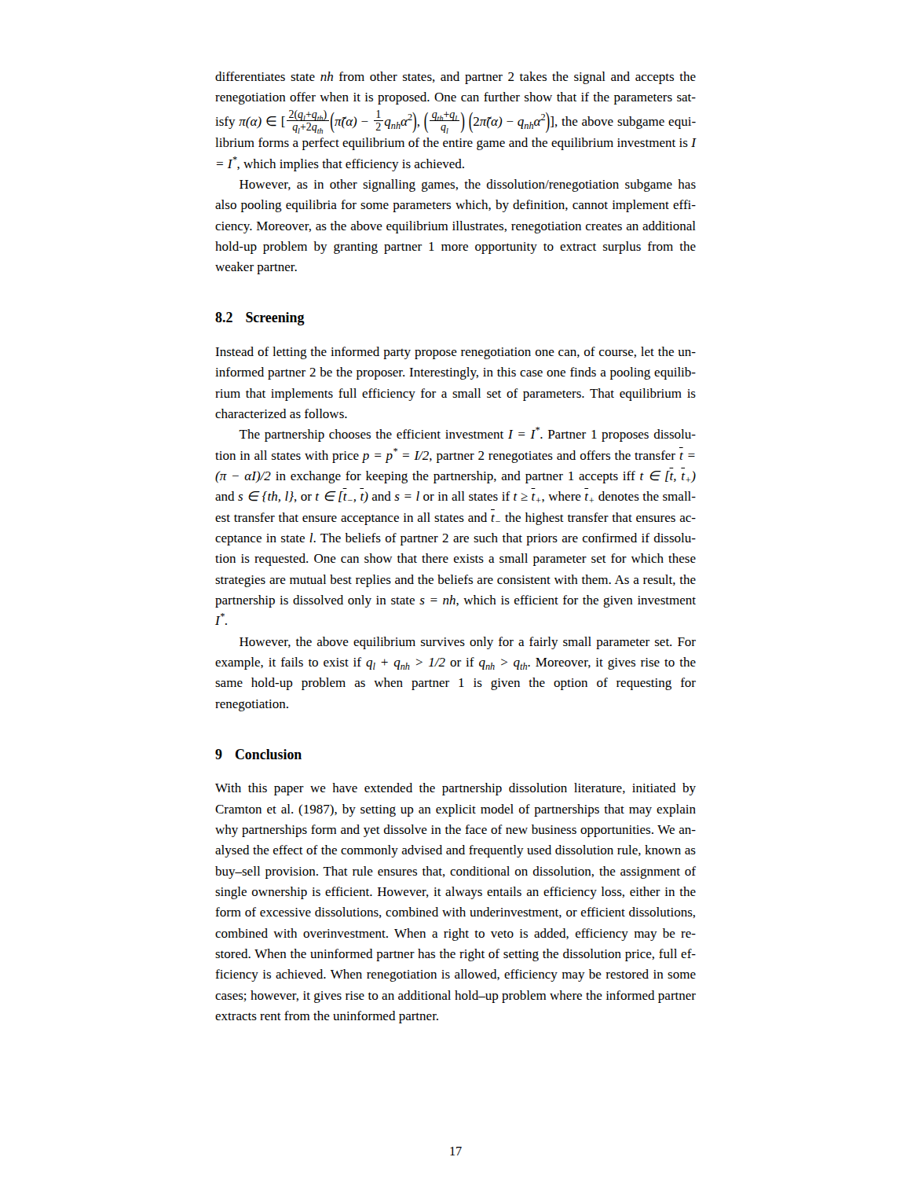differentiates state nh from other states, and partner 2 takes the signal and accepts the renegotiation offer when it is proposed. One can further show that if the parameters satisfy π(α) ∈ [2(ql+qth) ql+2qth(π̃(α) − 12 qnhα2), (qth+ql ql) (2π̃(α) − qnhα2)], the above subgame equilibrium forms a perfect equilibrium of the entire game and the equilibrium investment is I = I*, which implies that efficiency is achieved.
However, as in other signalling games, the dissolution/renegotiation subgame has also pooling equilibria for some parameters which, by definition, cannot implement efficiency. Moreover, as the above equilibrium illustrates, renegotiation creates an additional hold-up problem by granting partner 1 more opportunity to extract surplus from the weaker partner.
8.2 Screening
Instead of letting the informed party propose renegotiation one can, of course, let the uninformed partner 2 be the proposer. Interestingly, in this case one finds a pooling equilibrium that implements full efficiency for a small set of parameters. That equilibrium is characterized as follows.
The partnership chooses the efficient investment I = I*. Partner 1 proposes dissolution in all states with price p = p* = I/2, partner 2 renegotiates and offers the transfer t = (π − αI)/2 in exchange for keeping the partnership, and partner 1 accepts iff t ∈ [t, t+) and s ∈ {th, l}, or t ∈ [t−, t) and s = l or in all states if t ≥ t+, where t+ denotes the smallest transfer that ensure acceptance in all states and t− the highest transfer that ensures acceptance in state l. The beliefs of partner 2 are such that priors are confirmed if dissolution is requested. One can show that there exists a small parameter set for which these strategies are mutual best replies and the beliefs are consistent with them. As a result, the partnership is dissolved only in state s = nh, which is efficient for the given investment I*.
However, the above equilibrium survives only for a fairly small parameter set. For example, it fails to exist if ql + qnh > 1/2 or if qnh > qth. Moreover, it gives rise to the same hold-up problem as when partner 1 is given the option of requesting for renegotiation.
9 Conclusion
With this paper we have extended the partnership dissolution literature, initiated by Cramton et al. (1987), by setting up an explicit model of partnerships that may explain why partnerships form and yet dissolve in the face of new business opportunities. We analysed the effect of the commonly advised and frequently used dissolution rule, known as buy–sell provision. That rule ensures that, conditional on dissolution, the assignment of single ownership is efficient. However, it always entails an efficiency loss, either in the form of excessive dissolutions, combined with underinvestment, or efficient dissolutions, combined with overinvestment. When a right to veto is added, efficiency may be restored. When the uninformed partner has the right of setting the dissolution price, full efficiency is achieved. When renegotiation is allowed, efficiency may be restored in some cases; however, it gives rise to an additional hold–up problem where the informed partner extracts rent from the uninformed partner.
17